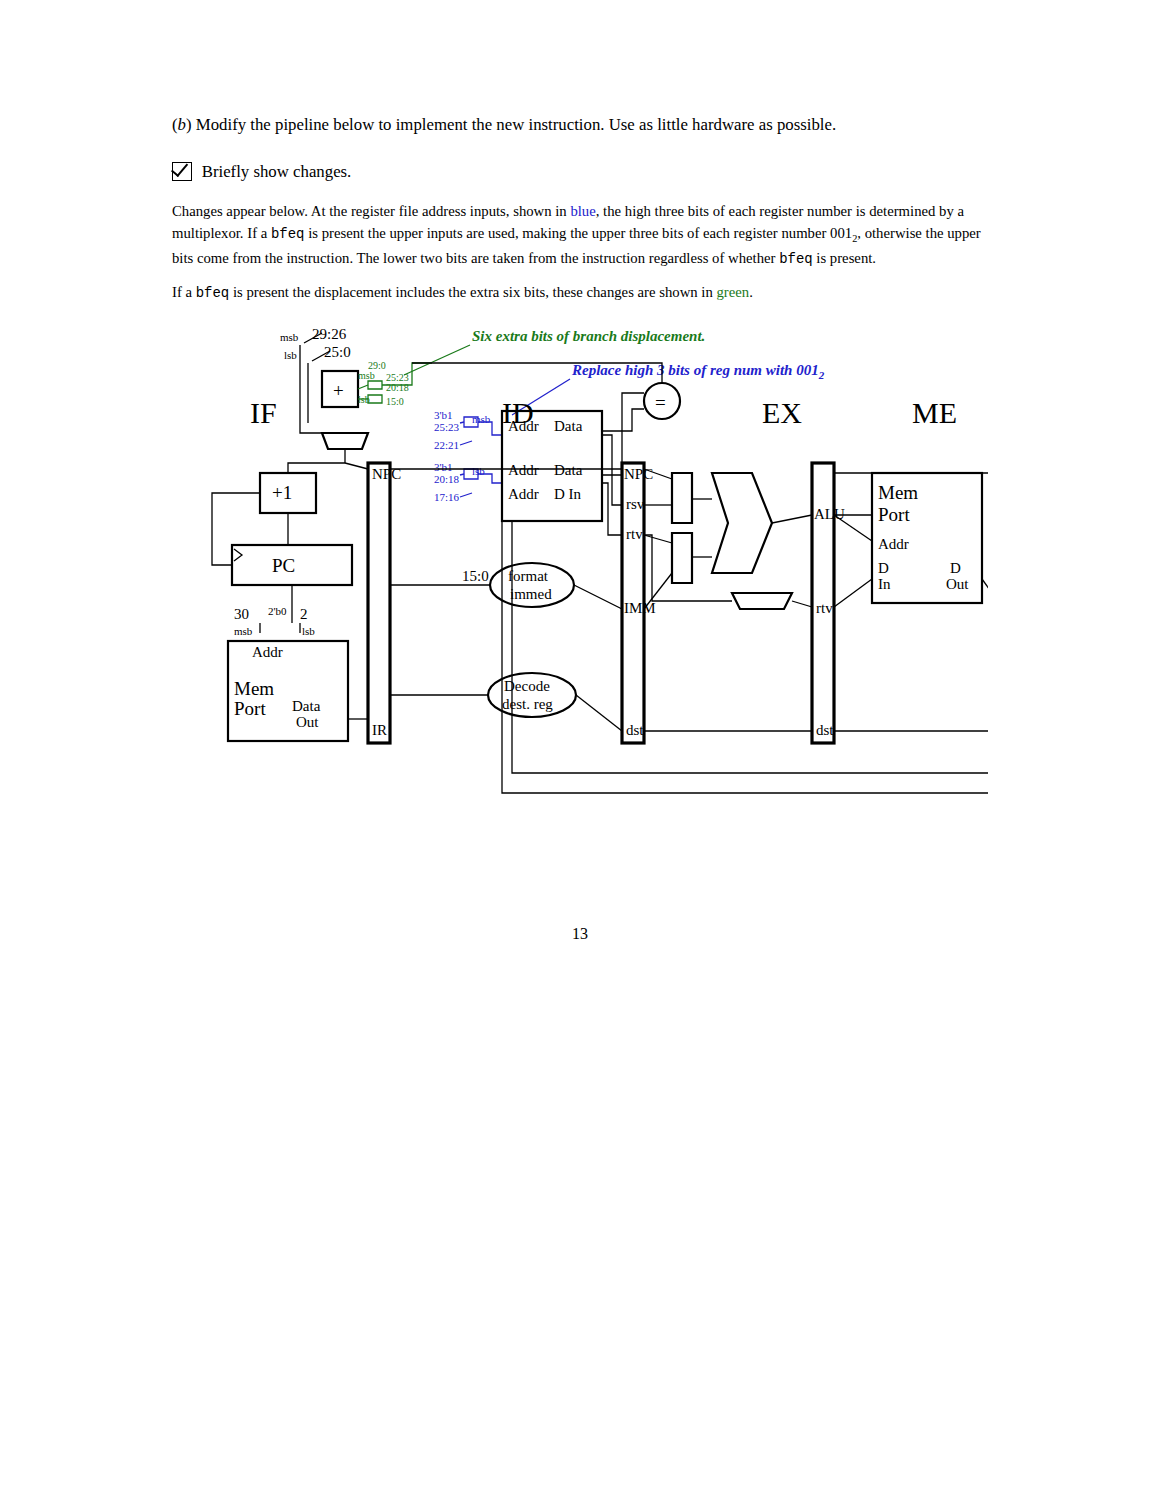(b) Modify the pipeline below to implement the new instruction. Use as little hardware as possible.
Briefly show changes.
Changes appear below. At the register file address inputs, shown in blue, the high three bits of each register number is determined by a multiplexor. If a bfeq is present the upper inputs are used, making the upper three bits of each register number 0012, otherwise the upper bits come from the instruction. The lower two bits are taken from the instruction regardless of whether bfeq is present.
If a bfeq is present the displacement includes the extra six bits, these changes are shown in green.
Six extra bits of branch displacement. Replace high 3 bits of reg num with 0012 IF ID EX ME WB msb 29:26 lsb 25:0 + 29:0 msb 25:23 20:18 lsb 15:0 +1 PC 2'b0 msb lsb 30 2 Addr Mem Port Data Out NPC IR 3'b1 25:23 msb 22:21 3'b1 20:18 lsb 17:16 Addr Data Addr Data Addr D In format immed 15:0 Decode dest. reg = NPC rsv rtv IMM dst ALU rtv dst Mem Port Addr D In D Out ALU MD dst 0 1
13